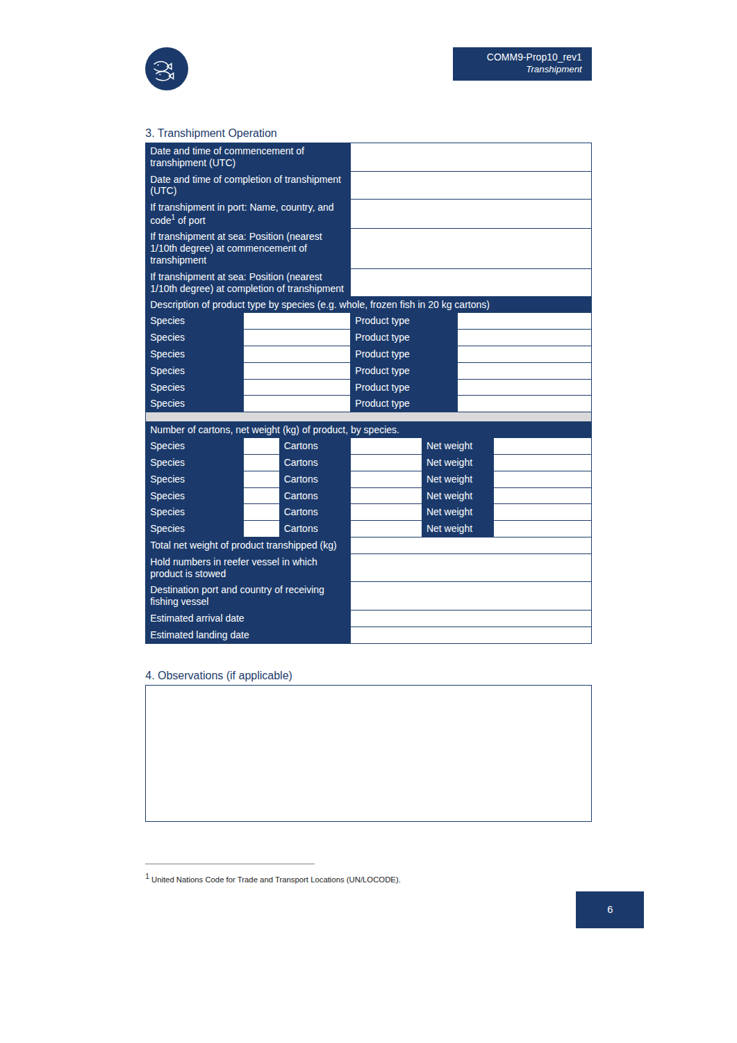COMM9-Prop10_rev1
Transhipment
3. Transhipment Operation
| Date and time of commencement of transhipment (UTC) | |
| Date and time of completion of transhipment (UTC) | |
| If transhipment in port: Name, country, and code 1 of port | |
| If transhipment at sea: Position (nearest 1/10th degree) at commencement of transhipment | |
| If transhipment at sea: Position (nearest 1/10th degree) at completion of transhipment | |
| Description of product type by species (e.g. whole, frozen fish in 20 kg cartons) |
| Species | | Product type | |
| Species | | Product type | |
| Species | | Product type | |
| Species | | Product type | |
| Species | | Product type | |
| Species | | Product type | |
| Number of cartons, net weight (kg) of product, by species. |
| Species | | Cartons | | Net weight | |
| Species | | Cartons | | Net weight | |
| Species | | Cartons | | Net weight | |
| Species | | Cartons | | Net weight | |
| Species | | Cartons | | Net weight | |
| Species | | Cartons | | Net weight | |
| Total net weight of product transhipped (kg) | |
| Hold numbers in reefer vessel in which product is stowed | |
| Destination port and country of receiving fishing vessel | |
| Estimated arrival date | |
| Estimated landing date | |
4. Observations (if applicable)
1 United Nations Code for Trade and Transport Locations (UN/LOCODE).
6